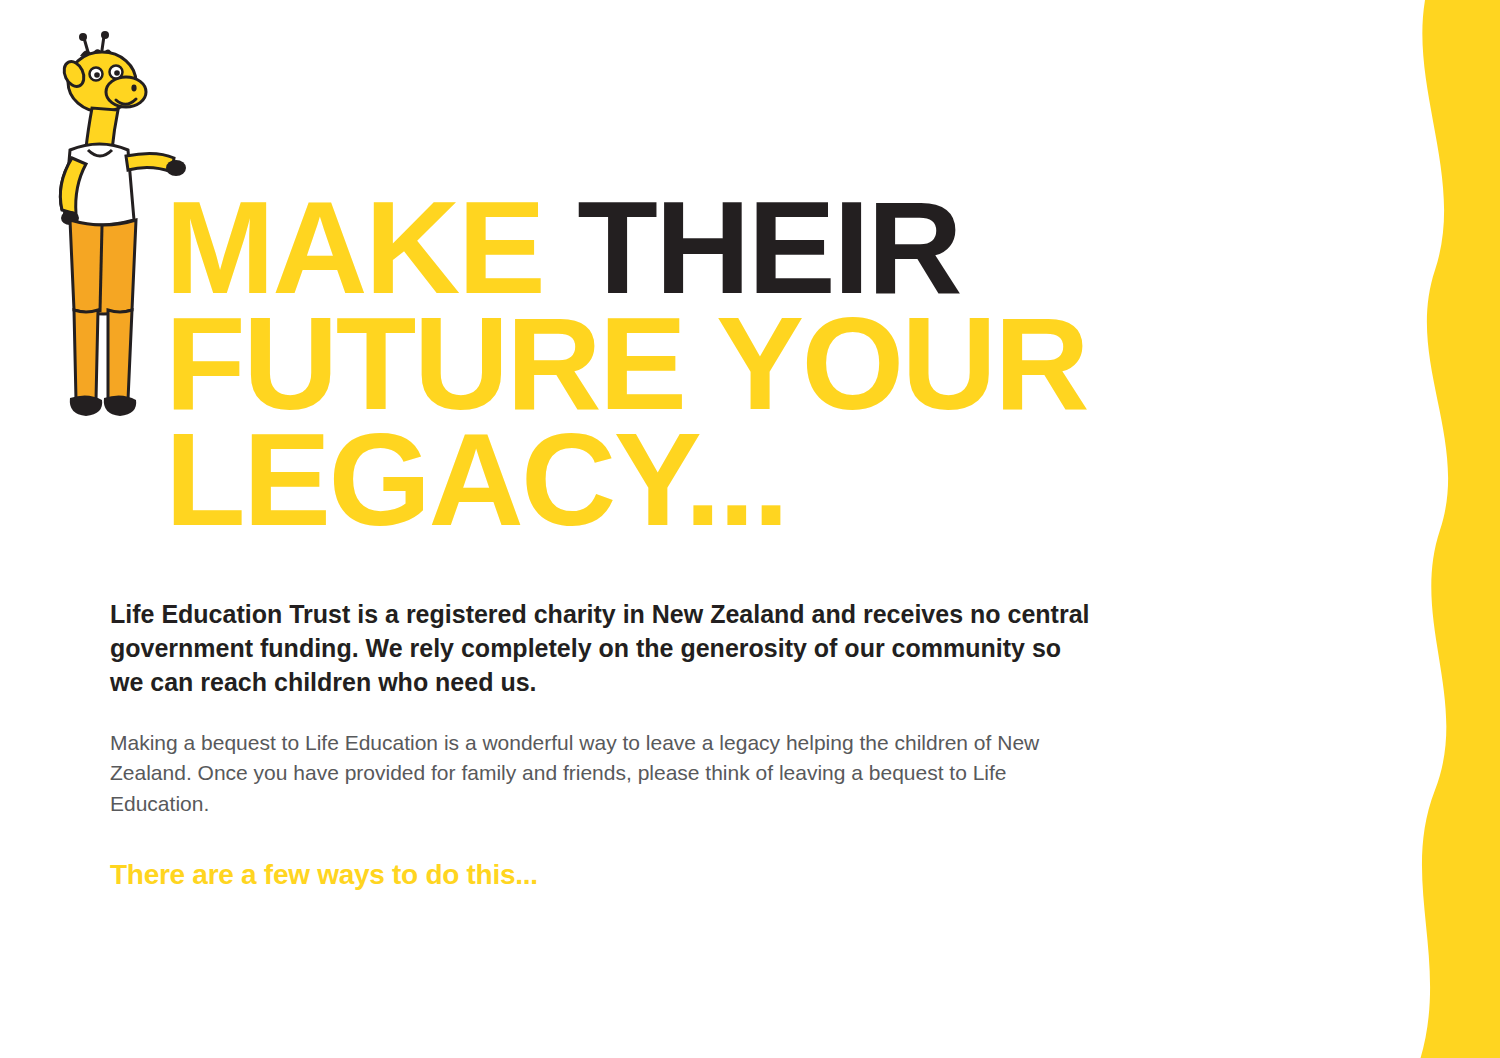MAKE THEIR FUTURE YOUR LEGACY...
Life Education Trust is a registered charity in New Zealand and receives no central government funding. We rely completely on the generosity of our community so we can reach children who need us.
Making a bequest to Life Education is a wonderful way to leave a legacy helping the children of New Zealand. Once you have provided for family and friends, please think of leaving a bequest to Life Education.
There are a few ways to do this...